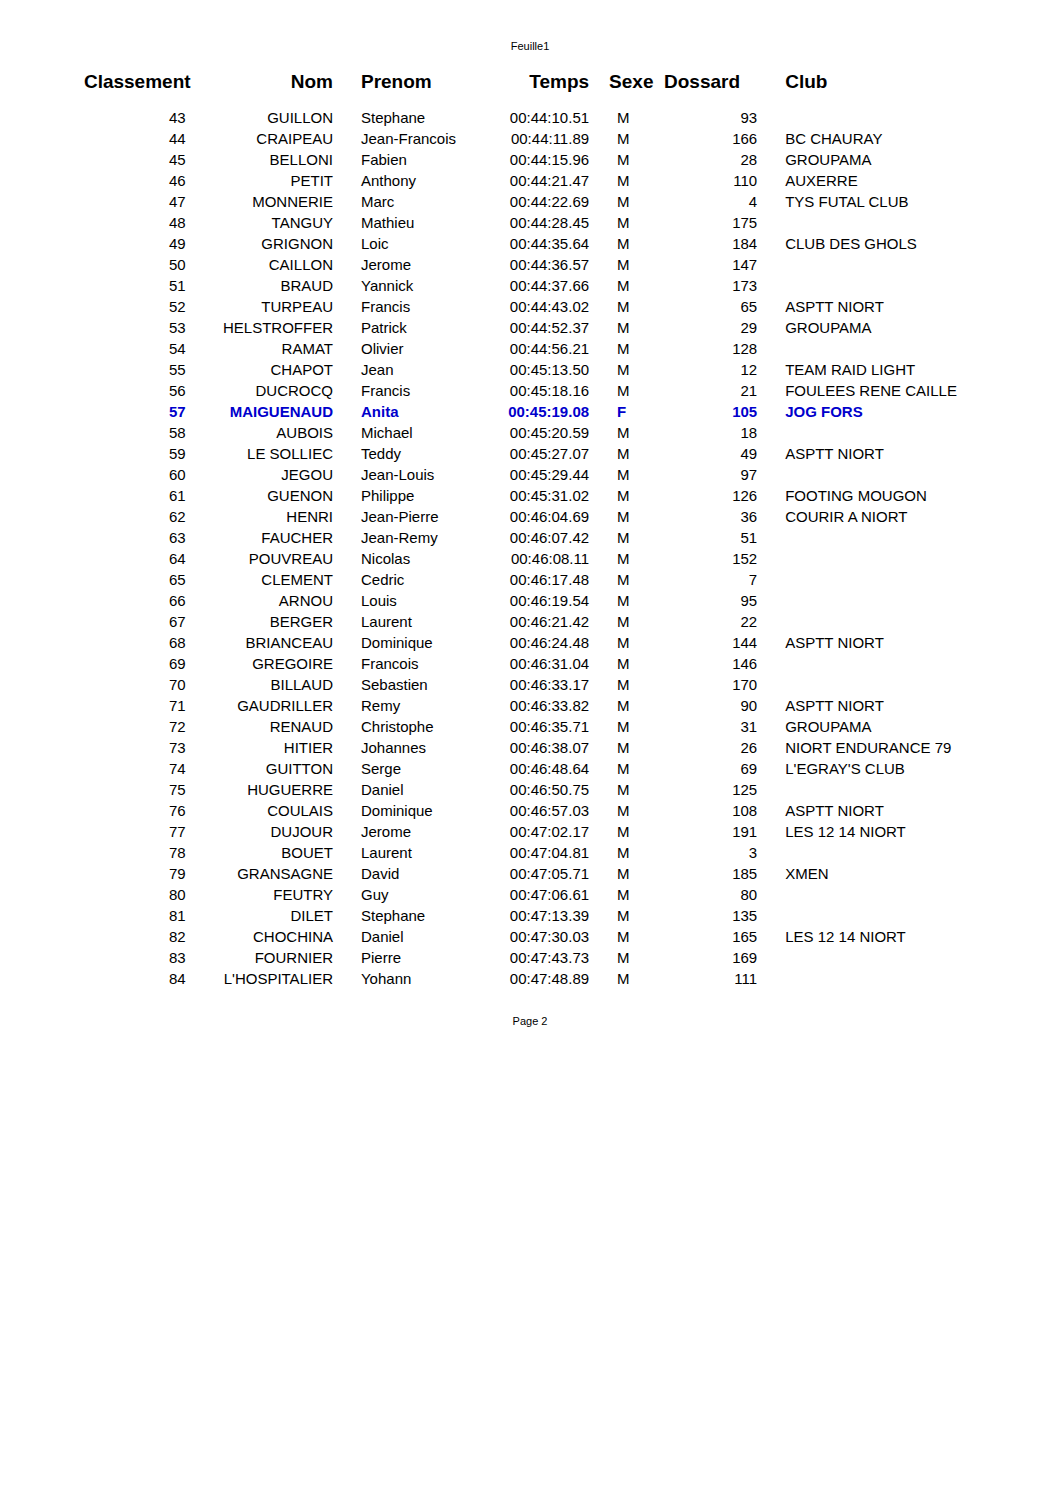Feuille1
| Classement | Nom | Prenom | Temps | Sexe Dossard | Club |
| --- | --- | --- | --- | --- | --- |
| 43 | GUILLON | Stephane | 00:44:10.51 | M | 93 | |
| 44 | CRAIPEAU | Jean-Francois | 00:44:11.89 | M | 166 | BC CHAURAY |
| 45 | BELLONI | Fabien | 00:44:15.96 | M | 28 | GROUPAMA |
| 46 | PETIT | Anthony | 00:44:21.47 | M | 110 | AUXERRE |
| 47 | MONNERIE | Marc | 00:44:22.69 | M | 4 | TYS FUTAL CLUB |
| 48 | TANGUY | Mathieu | 00:44:28.45 | M | 175 | |
| 49 | GRIGNON | Loic | 00:44:35.64 | M | 184 | CLUB DES GHOLS |
| 50 | CAILLON | Jerome | 00:44:36.57 | M | 147 | |
| 51 | BRAUD | Yannick | 00:44:37.66 | M | 173 | |
| 52 | TURPEAU | Francis | 00:44:43.02 | M | 65 | ASPTT NIORT |
| 53 | HELSTROFFER | Patrick | 00:44:52.37 | M | 29 | GROUPAMA |
| 54 | RAMAT | Olivier | 00:44:56.21 | M | 128 | |
| 55 | CHAPOT | Jean | 00:45:13.50 | M | 12 | TEAM RAID LIGHT |
| 56 | DUCROCQ | Francis | 00:45:18.16 | M | 21 | FOULEES RENE CAILLE |
| 57 | MAIGUENAUD | Anita | 00:45:19.08 | F | 105 | JOG FORS |
| 58 | AUBOIS | Michael | 00:45:20.59 | M | 18 | |
| 59 | LE SOLLIEC | Teddy | 00:45:27.07 | M | 49 | ASPTT NIORT |
| 60 | JEGOU | Jean-Louis | 00:45:29.44 | M | 97 | |
| 61 | GUENON | Philippe | 00:45:31.02 | M | 126 | FOOTING MOUGON |
| 62 | HENRI | Jean-Pierre | 00:46:04.69 | M | 36 | COURIR A NIORT |
| 63 | FAUCHER | Jean-Remy | 00:46:07.42 | M | 51 | |
| 64 | POUVREAU | Nicolas | 00:46:08.11 | M | 152 | |
| 65 | CLEMENT | Cedric | 00:46:17.48 | M | 7 | |
| 66 | ARNOU | Louis | 00:46:19.54 | M | 95 | |
| 67 | BERGER | Laurent | 00:46:21.42 | M | 22 | |
| 68 | BRIANCEAU | Dominique | 00:46:24.48 | M | 144 | ASPTT NIORT |
| 69 | GREGOIRE | Francois | 00:46:31.04 | M | 146 | |
| 70 | BILLAUD | Sebastien | 00:46:33.17 | M | 170 | |
| 71 | GAUDRILLER | Remy | 00:46:33.82 | M | 90 | ASPTT NIORT |
| 72 | RENAUD | Christophe | 00:46:35.71 | M | 31 | GROUPAMA |
| 73 | HITIER | Johannes | 00:46:38.07 | M | 26 | NIORT ENDURANCE 79 |
| 74 | GUITTON | Serge | 00:46:48.64 | M | 69 | L'EGRAY'S CLUB |
| 75 | HUGUERRE | Daniel | 00:46:50.75 | M | 125 | |
| 76 | COULAIS | Dominique | 00:46:57.03 | M | 108 | ASPTT NIORT |
| 77 | DUJOUR | Jerome | 00:47:02.17 | M | 191 | LES 12 14 NIORT |
| 78 | BOUET | Laurent | 00:47:04.81 | M | 3 | |
| 79 | GRANSAGNE | David | 00:47:05.71 | M | 185 | XMEN |
| 80 | FEUTRY | Guy | 00:47:06.61 | M | 80 | |
| 81 | DILET | Stephane | 00:47:13.39 | M | 135 | |
| 82 | CHOCHINA | Daniel | 00:47:30.03 | M | 165 | LES 12 14 NIORT |
| 83 | FOURNIER | Pierre | 00:47:43.73 | M | 169 | |
| 84 | L'HOSPITALIER | Yohann | 00:47:48.89 | M | 111 | |
Page 2